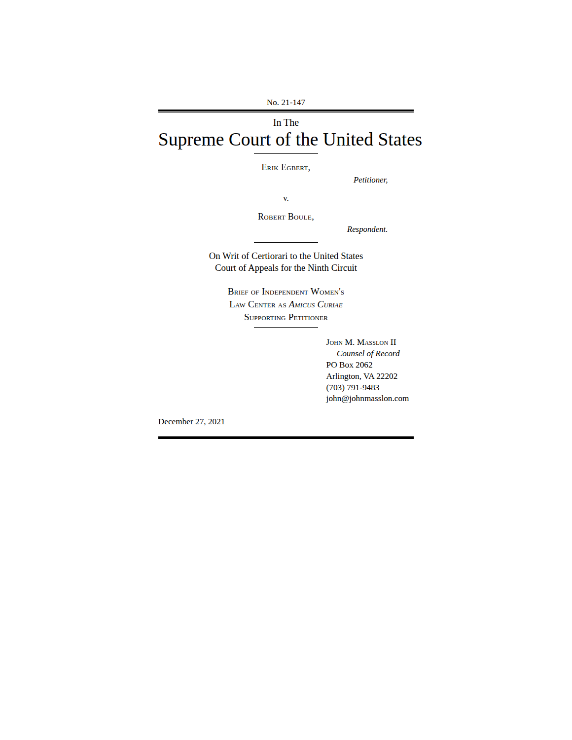No. 21-147
In The
Supreme Court of the United States
Erik Egbert,
Petitioner,
v.
Robert Boule,
Respondent.
On Writ of Certiorari to the United States
Court of Appeals for the Ninth Circuit
Brief of Independent Women's
Law Center as Amicus Curiae
Supporting Petitioner
John M. Masslon II
Counsel of Record PO Box 2062
Arlington, VA 22202
(703) 791-9483
john@johnmasslon.com
December 27, 2021